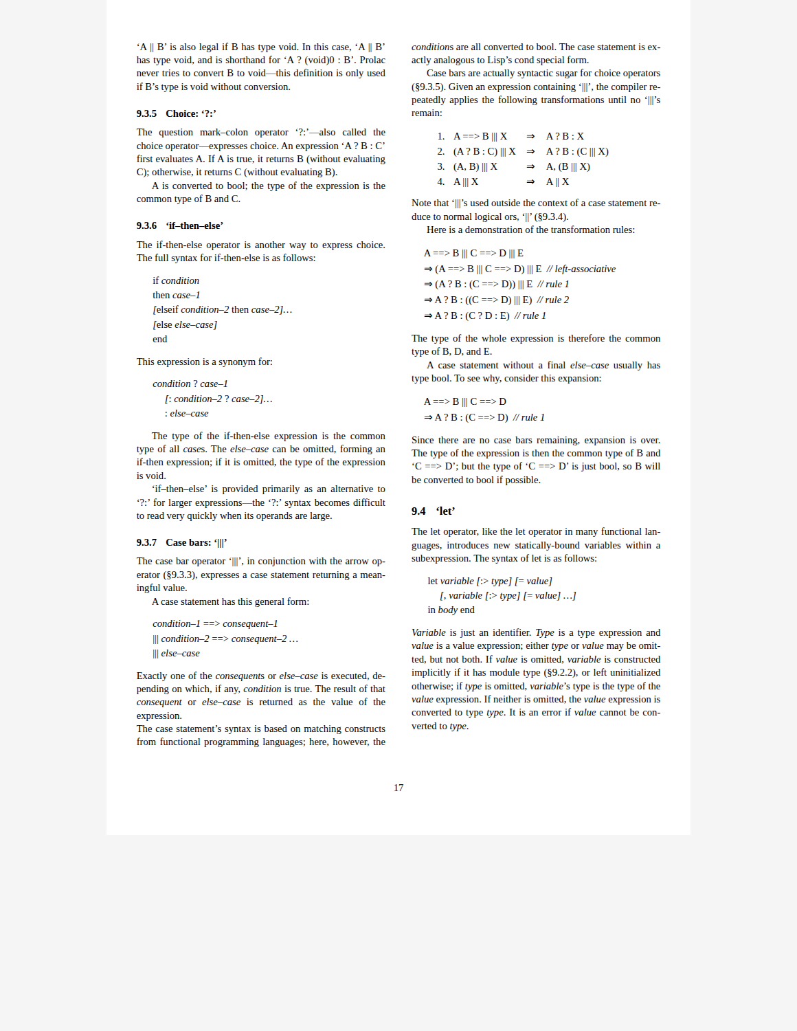‘A || B’ is also legal if B has type void. In this case, ‘A || B’ has type void, and is shorthand for ‘A ? (void)0 : B’. Prolac never tries to convert B to void—this definition is only used if B’s type is void without conversion.
9.3.5 Choice: ‘?:’
The question mark–colon operator ‘?:’—also called the choice operator—expresses choice. An expression ‘A ? B : C’ first evaluates A. If A is true, it returns B (without evaluating C); otherwise, it returns C (without evaluating B).
A is converted to bool; the type of the expression is the common type of B and C.
9.3.6‘if–then–else’
The if-then-else operator is another way to express choice. The full syntax for if-then-else is as follows:
if condition
then case–1
[elseif condition–2 then case–2]…
[else else–case]
end
This expression is a synonym for:
condition ? case–1
[: condition–2 ? case–2]… : else–case
The type of the if-then-else expression is the common type of all cases. The else–case can be omitted, forming an if-then expression; if it is omitted, the type of the expression is void.
‘if–then–else’ is provided primarily as an alternative to ‘?:’ for larger expressions—the ‘?:’ syntax becomes difficult to read very quickly when its operands are large.
9.3.7 Case bars: ‘|||’
The case bar operator ‘|||’, in conjunction with the arrow operator (§9.3.3), expresses a case statement returning a meaningful value.
A case statement has this general form:
condition–1 ==> consequent–1
||| condition–2 ==> consequent–2 …
||| else–case
Exactly one of the consequents or else–case is executed, depending on which, if any, condition is true. The result of that consequent or else–case is returned as the value of the expression.
The case statement’s syntax is based on matching constructs from functional programming languages; here, however, the conditions are all converted to bool. The case statement is exactly analogous to Lisp’s cond special form.
Case bars are actually syntactic sugar for choice operators (§9.3.5). Given an expression containing ‘|||’, the compiler repeatedly applies the following transformations until no ‘|||’s remain:
| 1. | A ==> B /// X | ⇒ | A ? B : X |
| 2. | (A ? B : C) /// X | ⇒ | A ? B : (C /// X) |
| 3. | (A, B) /// X | ⇒ | A, (B /// X) |
| 4. | A /// X | ⇒ | A // X |
Note that ‘|||’s used outside the context of a case statement reduce to normal logical ors, ‘||’ (§9.3.4).
Here is a demonstration of the transformation rules:
A ==> B ||| C ==> D ||| E
⇒ (A ==> B ||| C ==> D) ||| E // left-associative
⇒ (A ? B : (C ==> D)) ||| E // rule 1
⇒ A ? B : ((C ==> D) ||| E) // rule 2
⇒ A ? B : (C ? D : E) // rule 1
The type of the whole expression is therefore the common type of B, D, and E.
A case statement without a final else–case usually has type bool. To see why, consider this expansion:
A ==> B ||| C ==> D
⇒ A ? B : (C ==> D) // rule 1
Since there are no case bars remaining, expansion is over. The type of the expression is then the common type of B and ‘C ==> D’; but the type of ‘C ==> D’ is just bool, so B will be converted to bool if possible.
9.4‘let’
The let operator, like the let operator in many functional languages, introduces new statically-bound variables within a subexpression. The syntax of let is as follows:
let variable [:> type] [= value]
[, variable [:> type] [= value] …] in body end
Variable is just an identifier. Type is a type expression and value is a value expression; either type or value may be omitted, but not both. If value is omitted, variable is constructed implicitly if it has module type (§9.2.2), or left uninitialized otherwise; if type is omitted, variable’s type is the type of the value expression. If neither is omitted, the value expression is converted to type type. It is an error if value cannot be converted to type.
17